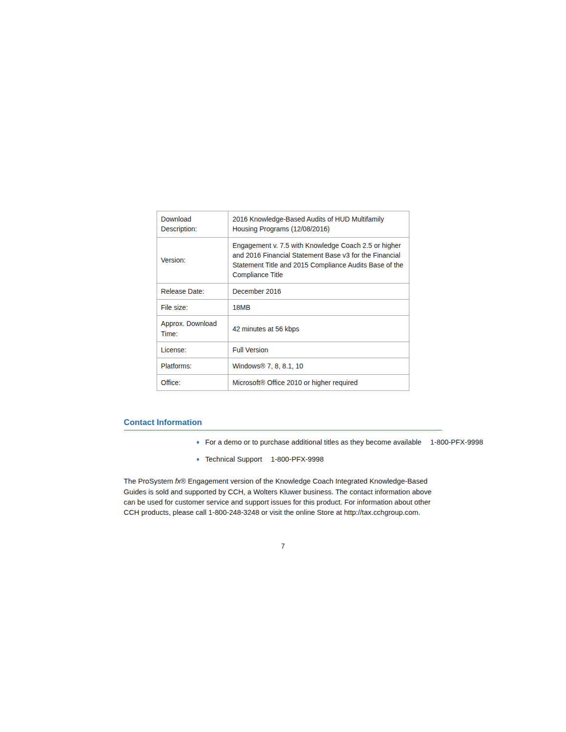| Download Description: | 2016 Knowledge-Based Audits of HUD Multifamily Housing Programs (12/08/2016) |
| Version: | Engagement v. 7.5 with Knowledge Coach 2.5 or higher and 2016 Financial Statement Base v3 for the Financial Statement Title and 2015 Compliance Audits Base of the Compliance Title |
| Release Date: | December 2016 |
| File size: | 18MB |
| Approx. Download Time: | 42 minutes at 56 kbps |
| License: | Full Version |
| Platforms: | Windows® 7, 8, 8.1, 10 |
| Office: | Microsoft® Office 2010 or higher required |
Contact Information
♦ For a demo or to purchase additional titles as they become available 1-800-PFX-9998
♦ Technical Support 1-800-PFX-9998
The ProSystem fx® Engagement version of the Knowledge Coach Integrated Knowledge-Based Guides is sold and supported by CCH, a Wolters Kluwer business. The contact information above can be used for customer service and support issues for this product. For information about other CCH products, please call 1-800-248-3248 or visit the online Store at http://tax.cchgroup.com.
7